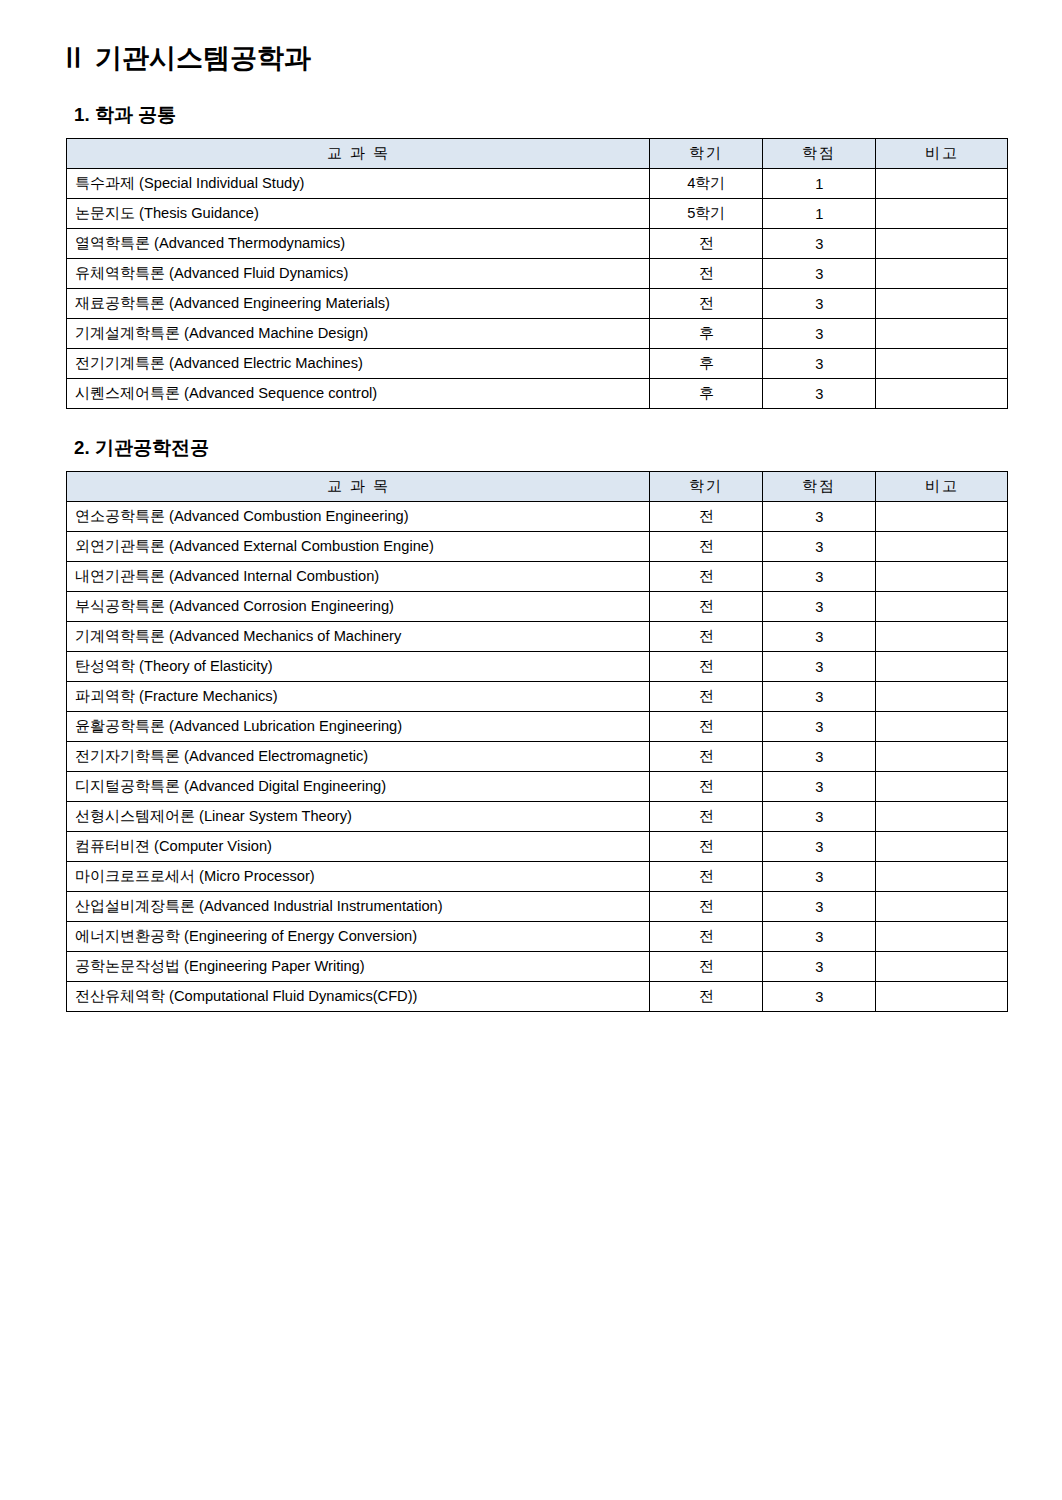Ⅱ기관시스템공학과
1. 학과 공통
| 교 과 목 | 학기 | 학점 | 비고 |
| --- | --- | --- | --- |
| 특수과제 (Special Individual Study) | 4학기 | 1 | |
| 논문지도 (Thesis Guidance) | 5학기 | 1 | |
| 열역학특론 (Advanced Thermodynamics) | 전 | 3 | |
| 유체역학특론 (Advanced Fluid Dynamics) | 전 | 3 | |
| 재료공학특론 (Advanced Engineering Materials) | 전 | 3 | |
| 기계설계학특론 (Advanced Machine Design) | 후 | 3 | |
| 전기기계특론 (Advanced Electric Machines) | 후 | 3 | |
| 시퀜스제어특론 (Advanced Sequence control) | 후 | 3 | |
2. 기관공학전공
| 교 과 목 | 학기 | 학점 | 비고 |
| --- | --- | --- | --- |
| 연소공학특론 (Advanced Combustion Engineering) | 전 | 3 | |
| 외연기관특론 (Advanced External Combustion Engine) | 전 | 3 | |
| 내연기관특론 (Advanced Internal Combustion) | 전 | 3 | |
| 부식공학특론 (Advanced Corrosion Engineering) | 전 | 3 | |
| 기계역학특론 (Advanced Mechanics of Machinery | 전 | 3 | |
| 탄성역학 (Theory of Elasticity) | 전 | 3 | |
| 파괴역학 (Fracture Mechanics) | 전 | 3 | |
| 윤활공학특론 (Advanced Lubrication Engineering) | 전 | 3 | |
| 전기자기학특론 (Advanced Electromagnetic) | 전 | 3 | |
| 디지털공학특론 (Advanced Digital Engineering) | 전 | 3 | |
| 선형시스템제어론 (Linear System Theory) | 전 | 3 | |
| 컴퓨터비젼 (Computer Vision) | 전 | 3 | |
| 마이크로프로세서 (Micro Processor) | 전 | 3 | |
| 산업설비계장특론 (Advanced Industrial Instrumentation) | 전 | 3 | |
| 에너지변환공학 (Engineering of Energy Conversion) | 전 | 3 | |
| 공학논문작성법 (Engineering Paper Writing) | 전 | 3 | |
| 전산유체역학 (Computational Fluid Dynamics(CFD)) | 전 | 3 | |